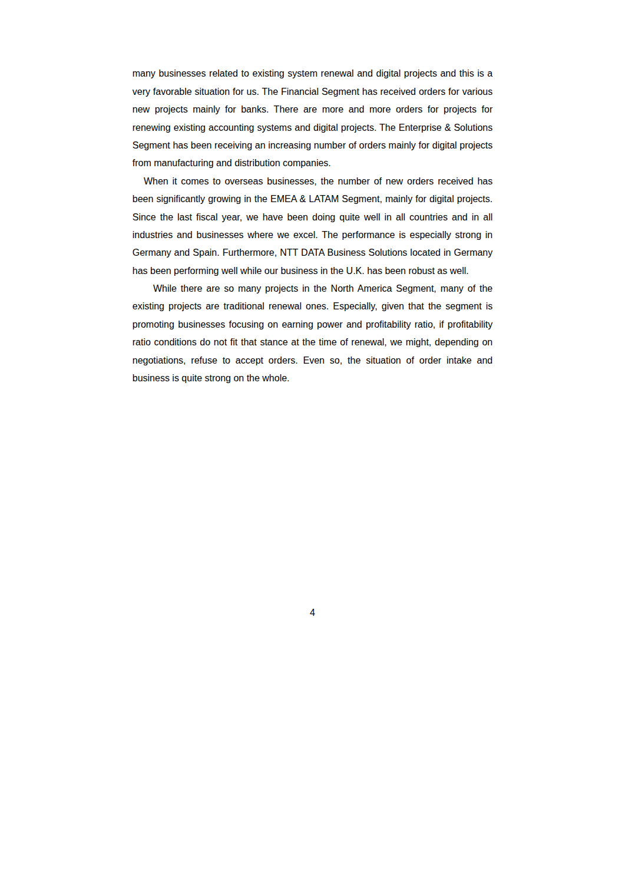many businesses related to existing system renewal and digital projects and this is a very favorable situation for us. The Financial Segment has received orders for various new projects mainly for banks. There are more and more orders for projects for renewing existing accounting systems and digital projects. The Enterprise & Solutions Segment has been receiving an increasing number of orders mainly for digital projects from manufacturing and distribution companies.
When it comes to overseas businesses, the number of new orders received has been significantly growing in the EMEA & LATAM Segment, mainly for digital projects. Since the last fiscal year, we have been doing quite well in all countries and in all industries and businesses where we excel. The performance is especially strong in Germany and Spain. Furthermore, NTT DATA Business Solutions located in Germany has been performing well while our business in the U.K. has been robust as well.
While there are so many projects in the North America Segment, many of the existing projects are traditional renewal ones. Especially, given that the segment is promoting businesses focusing on earning power and profitability ratio, if profitability ratio conditions do not fit that stance at the time of renewal, we might, depending on negotiations, refuse to accept orders. Even so, the situation of order intake and business is quite strong on the whole.
4